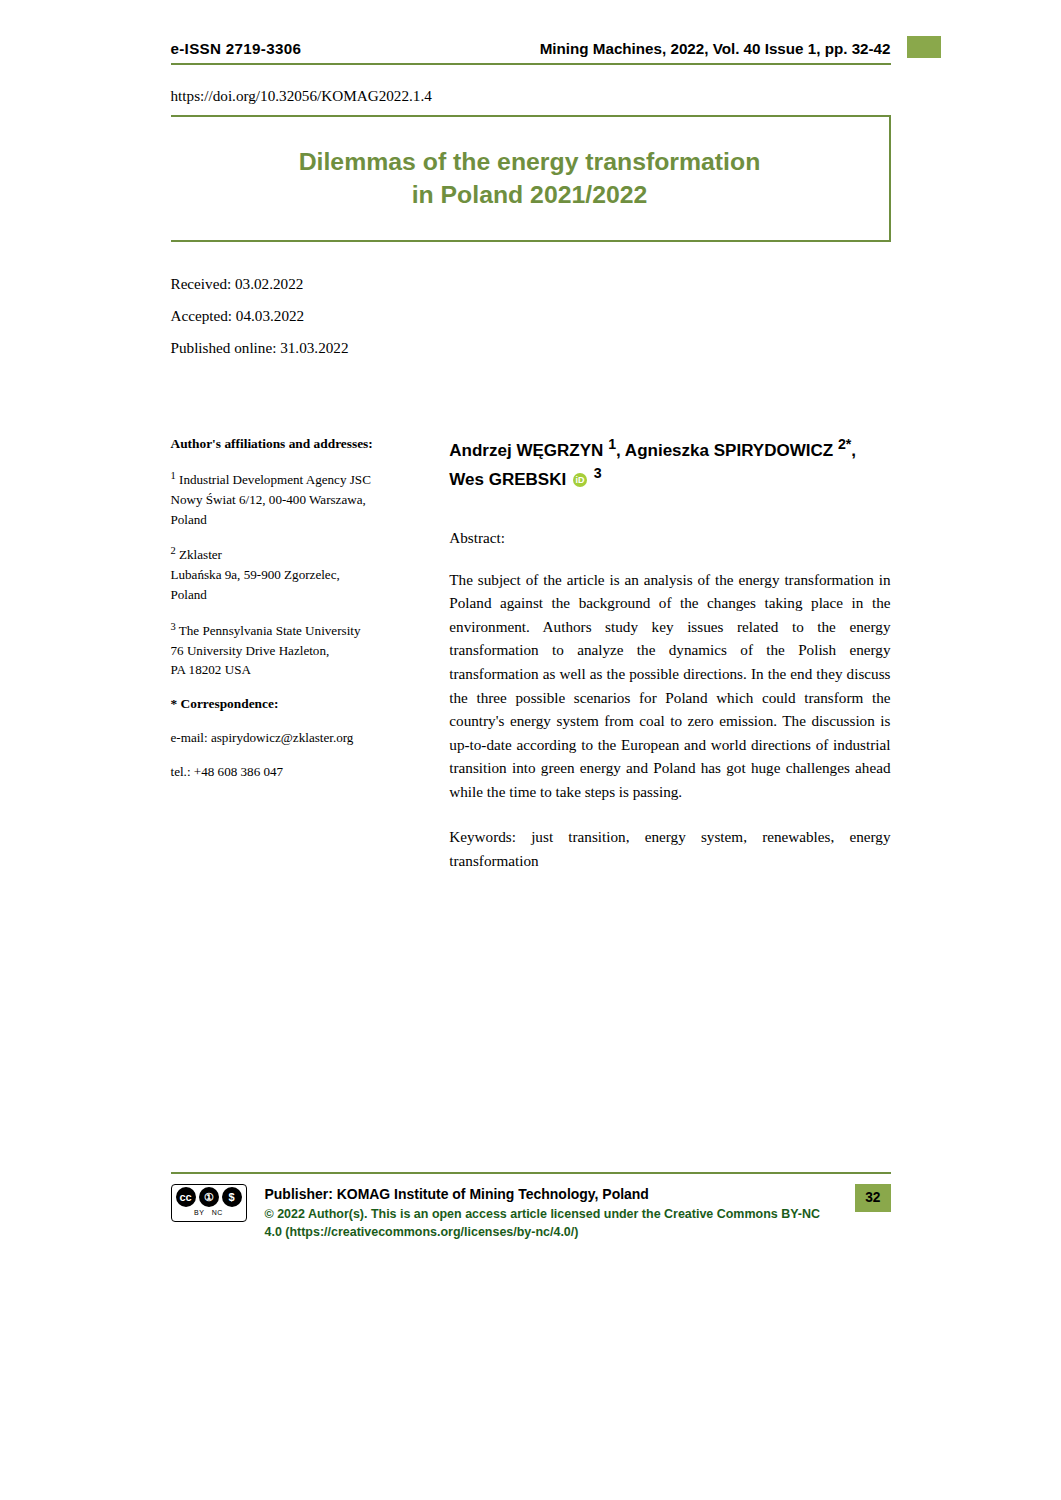e-ISSN 2719-3306 Mining Machines, 2022, Vol. 40 Issue 1, pp. 32-42
https://doi.org/10.32056/KOMAG2022.1.4
Dilemmas of the energy transformation
in Poland 2021/2022
Received: 03.02.2022
Accepted: 04.03.2022
Published online: 31.03.2022
Author's affiliations and addresses:
1 Industrial Development Agency JSC
Nowy Świat 6/12, 00-400 Warszawa,
Poland
2 Zklaster
Lubańska 9a, 59-900 Zgorzelec,
Poland
3 The Pennsylvania State University
76 University Drive Hazleton,
PA 18202 USA
* Correspondence:
e-mail: aspirydowicz@zklaster.org
tel.: +48 608 386 047
Andrzej WĘGRZYN 1, Agnieszka SPIRYDOWICZ 2*,
Wes GREBSKI iD 3
Abstract:
The subject of the article is an analysis of the energy transformation in Poland against the background of the changes taking place in the environment. Authors study key issues related to the energy transformation to analyze the dynamics of the Polish energy transformation as well as the possible directions. In the end they discuss the three possible scenarios for Poland which could transform the country's energy system from coal to zero emission. The discussion is up-to-date according to the European and world directions of industrial transition into green energy and Poland has got huge challenges ahead while the time to take steps is passing.
Keywords: just transition, energy system, renewables, energy transformation
cc
①
$
BY NC
Publisher: KOMAG Institute of Mining Technology, Poland
© 2022 Author(s). This is an open access article licensed under the Creative Commons BY-NC 4.0 (https://creativecommons.org/licenses/by-nc/4.0/)
32